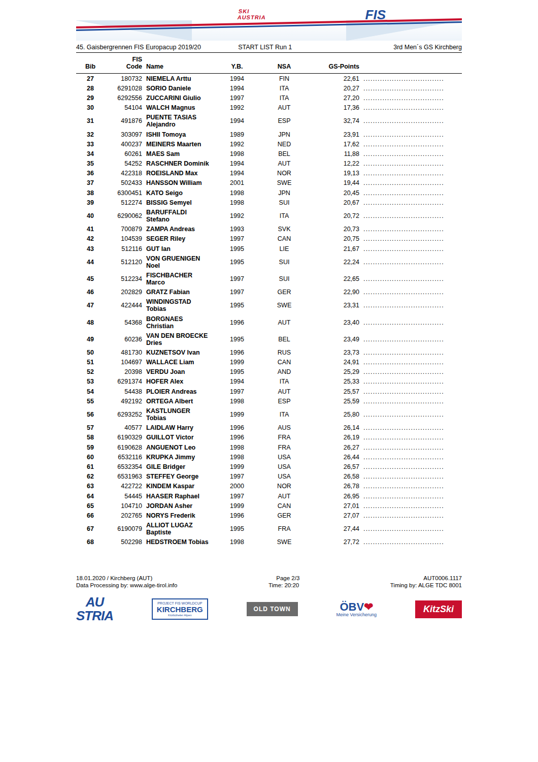SKI
AUSTRIA
FIS
45. Gaisbergrennen FIS Europacup 2019/20
START LIST Run 1
3rd Men´s GS Kirchberg
| Bib | FIS Code | Name | Y.B. | NSA | GS-Points | |
| --- | --- | --- | --- | --- | --- | --- |
| 27 | 180732 | NIEMELA Arttu | 1994 | FIN | 22,61 | .................................. |
| 28 | 6291028 | SORIO Daniele | 1994 | ITA | 20,27 | .................................. |
| 29 | 6292556 | ZUCCARINI Giulio | 1997 | ITA | 27,20 | .................................. |
| 30 | 54104 | WALCH Magnus | 1992 | AUT | 17,36 | .................................. |
| 31 | 491876 | PUENTE TASIAS Alejandro | 1994 | ESP | 32,74 | .................................. |
| 32 | 303097 | ISHII Tomoya | 1989 | JPN | 23,91 | .................................. |
| 33 | 400237 | MEINERS Maarten | 1992 | NED | 17,62 | .................................. |
| 34 | 60261 | MAES Sam | 1998 | BEL | 11,88 | .................................. |
| 35 | 54252 | RASCHNER Dominik | 1994 | AUT | 12,22 | .................................. |
| 36 | 422318 | ROEISLAND Max | 1994 | NOR | 19,13 | .................................. |
| 37 | 502433 | HANSSON William | 2001 | SWE | 19,44 | .................................. |
| 38 | 6300451 | KATO Seigo | 1998 | JPN | 20,45 | .................................. |
| 39 | 512274 | BISSIG Semyel | 1998 | SUI | 20,67 | .................................. |
| 40 | 6290062 | BARUFFALDI Stefano | 1992 | ITA | 20,72 | .................................. |
| 41 | 700879 | ZAMPA Andreas | 1993 | SVK | 20,73 | .................................. |
| 42 | 104539 | SEGER Riley | 1997 | CAN | 20,75 | .................................. |
| 43 | 512116 | GUT Ian | 1995 | LIE | 21,67 | .................................. |
| 44 | 512120 | VON GRUENIGEN Noel | 1995 | SUI | 22,24 | .................................. |
| 45 | 512234 | FISCHBACHER Marco | 1997 | SUI | 22,65 | .................................. |
| 46 | 202829 | GRATZ Fabian | 1997 | GER | 22,90 | .................................. |
| 47 | 422444 | WINDINGSTAD Tobias | 1995 | SWE | 23,31 | .................................. |
| 48 | 54368 | BORGNAES Christian | 1996 | AUT | 23,40 | .................................. |
| 49 | 60236 | VAN DEN BROECKE Dries | 1995 | BEL | 23,49 | .................................. |
| 50 | 481730 | KUZNETSOV Ivan | 1996 | RUS | 23,73 | .................................. |
| 51 | 104697 | WALLACE Liam | 1999 | CAN | 24,91 | .................................. |
| 52 | 20398 | VERDU Joan | 1995 | AND | 25,29 | .................................. |
| 53 | 6291374 | HOFER Alex | 1994 | ITA | 25,33 | .................................. |
| 54 | 54438 | PLOIER Andreas | 1997 | AUT | 25,57 | .................................. |
| 55 | 492192 | ORTEGA Albert | 1998 | ESP | 25,59 | .................................. |
| 56 | 6293252 | KASTLUNGER Tobias | 1999 | ITA | 25,80 | .................................. |
| 57 | 40577 | LAIDLAW Harry | 1996 | AUS | 26,14 | .................................. |
| 58 | 6190329 | GUILLOT Victor | 1996 | FRA | 26,19 | .................................. |
| 59 | 6190628 | ANGUENOT Leo | 1998 | FRA | 26,27 | .................................. |
| 60 | 6532116 | KRUPKA Jimmy | 1998 | USA | 26,44 | .................................. |
| 61 | 6532354 | GILE Bridger | 1999 | USA | 26,57 | .................................. |
| 62 | 6531963 | STEFFEY George | 1997 | USA | 26,58 | .................................. |
| 63 | 422722 | KINDEM Kaspar | 2000 | NOR | 26,78 | .................................. |
| 64 | 54445 | HAASER Raphael | 1997 | AUT | 26,95 | .................................. |
| 65 | 104710 | JORDAN Asher | 1999 | CAN | 27,01 | .................................. |
| 66 | 202765 | NORYS Frederik | 1996 | GER | 27,07 | .................................. |
| 67 | 6190079 | ALLIOT LUGAZ Baptiste | 1995 | FRA | 27,44 | .................................. |
| 68 | 502298 | HEDSTROEM Tobias | 1998 | SWE | 27,72 | .................................. |
18.01.2020 / Kirchberg (AUT) Page 2/3 AUT0006.1117
Data Processing by: www.alge-tirol.info Time: 20:20 Timing by: ALGE TDC 8001
AU STRIA
PROJECT FIS WORLDCUP KIRCHBERG Kitzbüheler Alpen
OLD TOWN
ÖBV❤Meine Versicherung
KitzSki